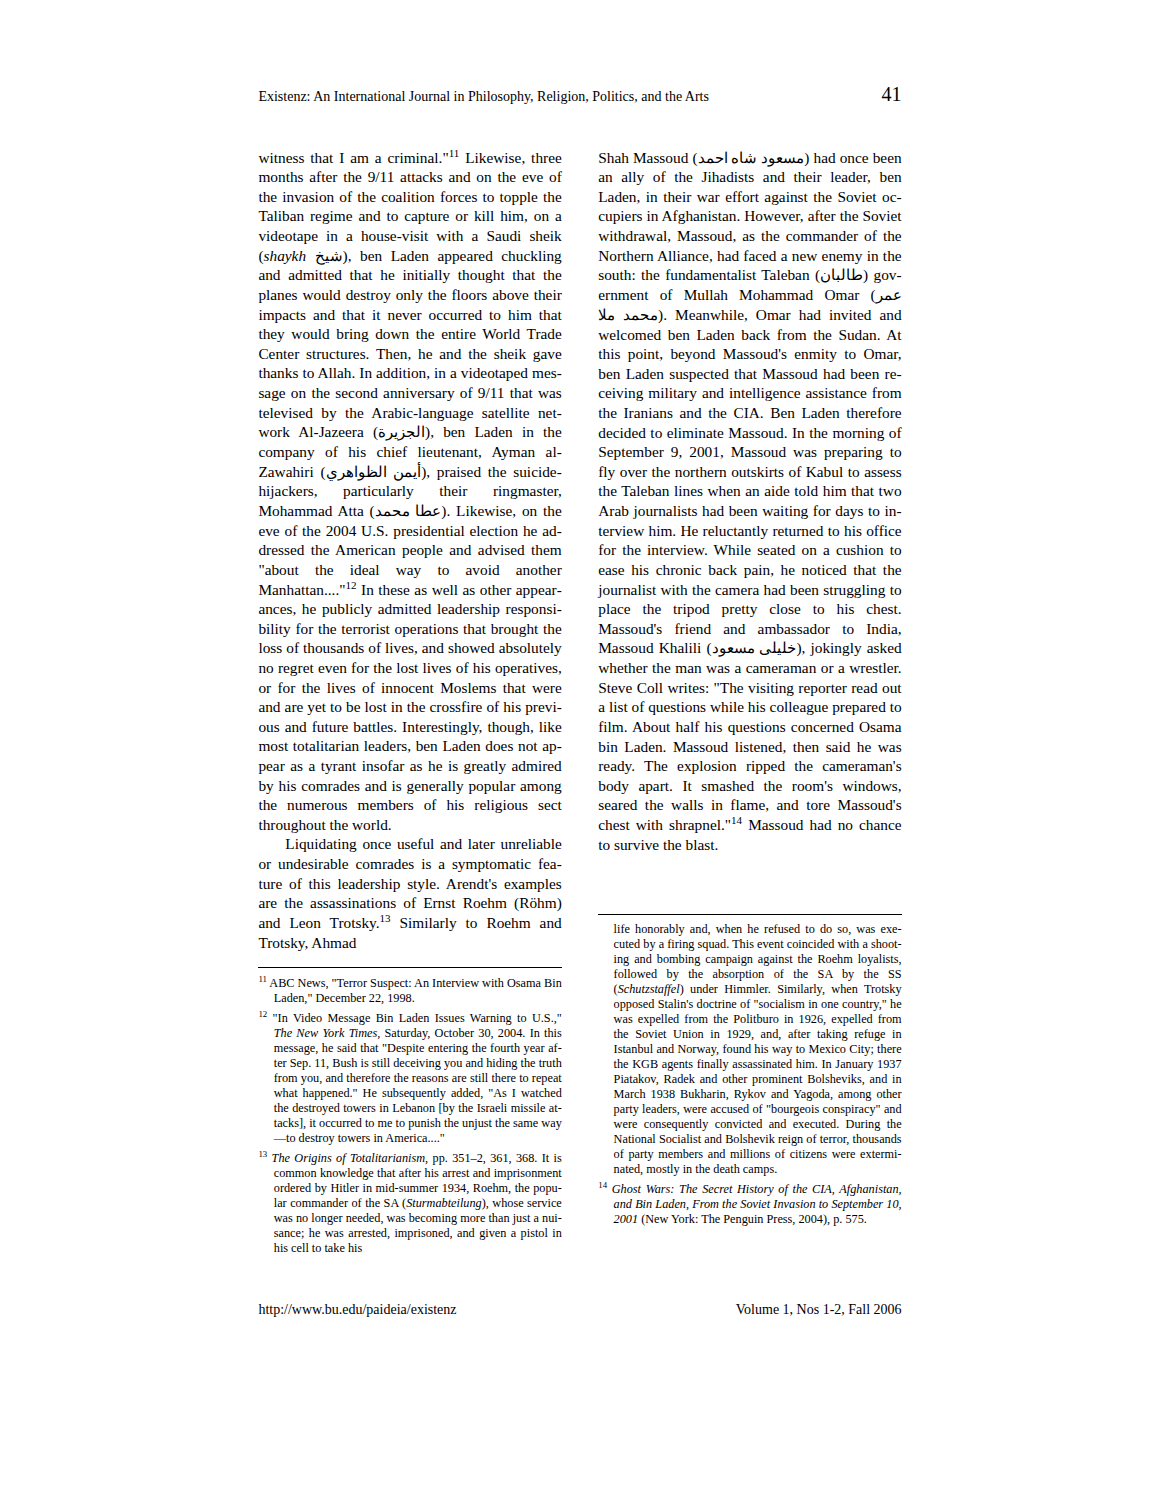Existenz: An International Journal in Philosophy, Religion, Politics, and the Arts 41
witness that I am a criminal."11 Likewise, three months after the 9/11 attacks and on the eve of the invasion of the coalition forces to topple the Taliban regime and to capture or kill him, on a videotape in a house-visit with a Saudi sheik (shaykh شيخ), ben Laden appeared chuckling and admitted that he initially thought that the planes would destroy only the floors above their impacts and that it never occurred to him that they would bring down the entire World Trade Center structures. Then, he and the sheik gave thanks to Allah. In addition, in a videotaped message on the second anniversary of 9/11 that was televised by the Arabic-language satellite network Al-Jazeera (الجزيرة), ben Laden in the company of his chief lieutenant, Ayman al-Zawahiri (أيمن الظواهري), praised the suicide-hijackers, particularly their ringmaster, Mohammad Atta (عطا محمد). Likewise, on the eve of the 2004 U.S. presidential election he addressed the American people and advised them "about the ideal way to avoid another Manhattan...."12 In these as well as other appearances, he publicly admitted leadership responsibility for the terrorist operations that brought the loss of thousands of lives, and showed absolutely no regret even for the lost lives of his operatives, or for the lives of innocent Moslems that were and are yet to be lost in the crossfire of his previous and future battles. Interestingly, though, like most totalitarian leaders, ben Laden does not appear as a tyrant insofar as he is greatly admired by his comrades and is generally popular among the numerous members of his religious sect throughout the world.
Liquidating once useful and later unreliable or undesirable comrades is a symptomatic feature of this leadership style. Arendt's examples are the assassinations of Ernst Roehm (Röhm) and Leon Trotsky.13 Similarly to Roehm and Trotsky, Ahmad
11 ABC News, "Terror Suspect: An Interview with Osama Bin Laden," December 22, 1998.
12 "In Video Message Bin Laden Issues Warning to U.S.," The New York Times, Saturday, October 30, 2004. In this message, he said that "Despite entering the fourth year after Sep. 11, Bush is still deceiving you and hiding the truth from you, and therefore the reasons are still there to repeat what happened." He subsequently added, "As I watched the destroyed towers in Lebanon [by the Israeli missile attacks], it occurred to me to punish the unjust the same way—to destroy towers in America...."
13 The Origins of Totalitarianism, pp. 351–2, 361, 368. It is common knowledge that after his arrest and imprisonment ordered by Hitler in mid-summer 1934, Roehm, the popular commander of the SA (Sturmabteilung), whose service was no longer needed, was becoming more than just a nuisance; he was arrested, imprisoned, and given a pistol in his cell to take his
Shah Massoud (مسعود شاه احمد) had once been an ally of the Jihadists and their leader, ben Laden, in their war effort against the Soviet occupiers in Afghanistan. However, after the Soviet withdrawal, Massoud, as the commander of the Northern Alliance, had faced a new enemy in the south: the fundamentalist Taleban (طالبان) government of Mullah Mohammad Omar (عمر محمد ملا). Meanwhile, Omar had invited and welcomed ben Laden back from the Sudan. At this point, beyond Massoud's enmity to Omar, ben Laden suspected that Massoud had been receiving military and intelligence assistance from the Iranians and the CIA. Ben Laden therefore decided to eliminate Massoud. In the morning of September 9, 2001, Massoud was preparing to fly over the northern outskirts of Kabul to assess the Taleban lines when an aide told him that two Arab journalists had been waiting for days to interview him. He reluctantly returned to his office for the interview. While seated on a cushion to ease his chronic back pain, he noticed that the journalist with the camera had been struggling to place the tripod pretty close to his chest. Massoud's friend and ambassador to India, Massoud Khalili (خليلی مسعود), jokingly asked whether the man was a cameraman or a wrestler. Steve Coll writes: "The visiting reporter read out a list of questions while his colleague prepared to film. About half his questions concerned Osama bin Laden. Massoud listened, then said he was ready. The explosion ripped the cameraman's body apart. It smashed the room's windows, seared the walls in flame, and tore Massoud's chest with shrapnel."14 Massoud had no chance to survive the blast.
life honorably and, when he refused to do so, was executed by a firing squad. This event coincided with a shooting and bombing campaign against the Roehm loyalists, followed by the absorption of the SA by the SS (Schutzstaffel) under Himmler. Similarly, when Trotsky opposed Stalin's doctrine of "socialism in one country," he was expelled from the Politburo in 1926, expelled from the Soviet Union in 1929, and, after taking refuge in Istanbul and Norway, found his way to Mexico City; there the KGB agents finally assassinated him. In January 1937 Piatakov, Radek and other prominent Bolsheviks, and in March 1938 Bukharin, Rykov and Yagoda, among other party leaders, were accused of "bourgeois conspiracy" and were consequently convicted and executed. During the National Socialist and Bolshevik reign of terror, thousands of party members and millions of citizens were exterminated, mostly in the death camps.
14 Ghost Wars: The Secret History of the CIA, Afghanistan, and Bin Laden, From the Soviet Invasion to September 10, 2001 (New York: The Penguin Press, 2004), p. 575.
http://www.bu.edu/paideia/existenz Volume 1, Nos 1-2, Fall 2006